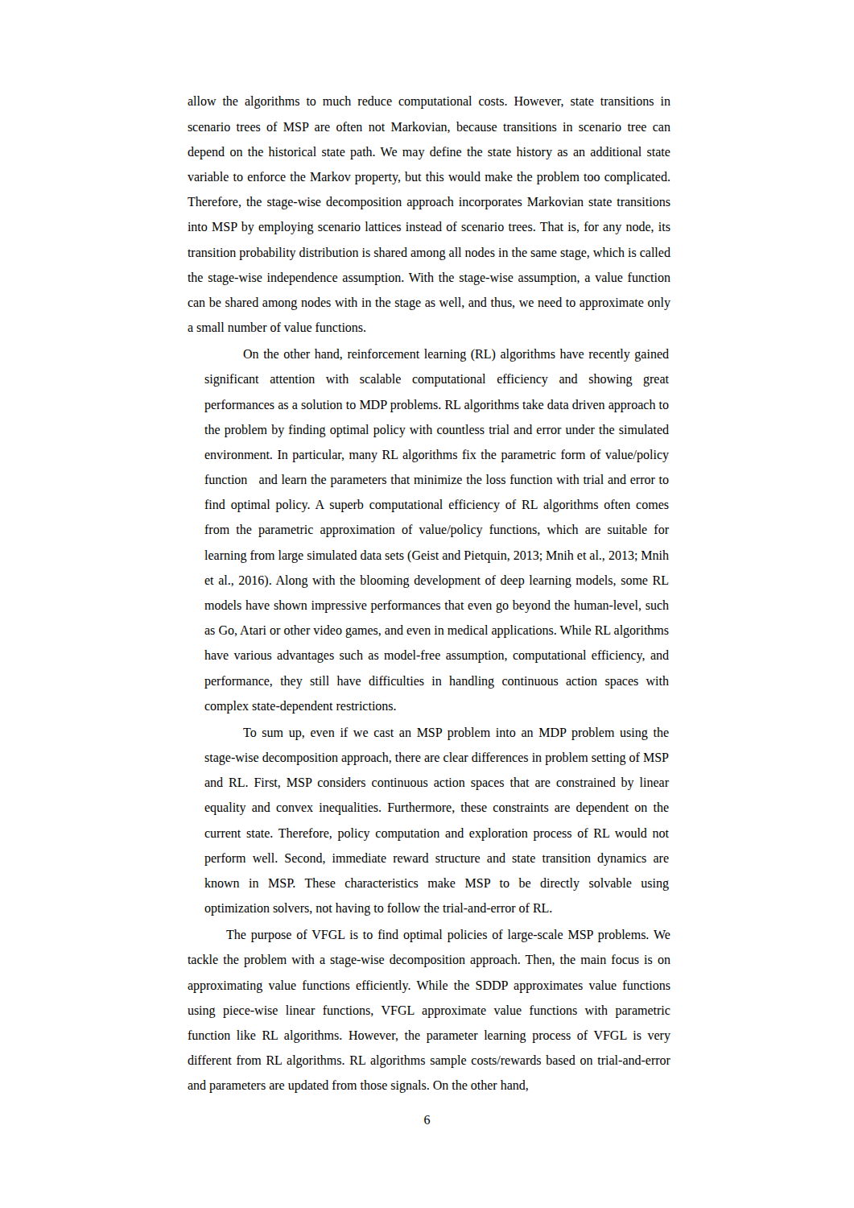allow the algorithms to much reduce computational costs. However, state transitions in scenario trees of MSP are often not Markovian, because transitions in scenario tree can depend on the historical state path. We may define the state history as an additional state variable to enforce the Markov property, but this would make the problem too complicated. Therefore, the stage-wise decomposition approach incorporates Markovian state transitions into MSP by employing scenario lattices instead of scenario trees. That is, for any node, its transition probability distribution is shared among all nodes in the same stage, which is called the stage-wise independence assumption. With the stage-wise assumption, a value function can be shared among nodes with in the stage as well, and thus, we need to approximate only a small number of value functions.
On the other hand, reinforcement learning (RL) algorithms have recently gained significant attention with scalable computational efficiency and showing great performances as a solution to MDP problems. RL algorithms take data driven approach to the problem by finding optimal policy with countless trial and error under the simulated environment. In particular, many RL algorithms fix the parametric form of value/policy function and learn the parameters that minimize the loss function with trial and error to find optimal policy. A superb computational efficiency of RL algorithms often comes from the parametric approximation of value/policy functions, which are suitable for learning from large simulated data sets (Geist and Pietquin, 2013; Mnih et al., 2013; Mnih et al., 2016). Along with the blooming development of deep learning models, some RL models have shown impressive performances that even go beyond the human-level, such as Go, Atari or other video games, and even in medical applications. While RL algorithms have various advantages such as model-free assumption, computational efficiency, and performance, they still have difficulties in handling continuous action spaces with complex state-dependent restrictions.
To sum up, even if we cast an MSP problem into an MDP problem using the stage-wise decomposition approach, there are clear differences in problem setting of MSP and RL. First, MSP considers continuous action spaces that are constrained by linear equality and convex inequalities. Furthermore, these constraints are dependent on the current state. Therefore, policy computation and exploration process of RL would not perform well. Second, immediate reward structure and state transition dynamics are known in MSP. These characteristics make MSP to be directly solvable using optimization solvers, not having to follow the trial-and-error of RL.
The purpose of VFGL is to find optimal policies of large-scale MSP problems. We tackle the problem with a stage-wise decomposition approach. Then, the main focus is on approximating value functions efficiently. While the SDDP approximates value functions using piece-wise linear functions, VFGL approximate value functions with parametric function like RL algorithms. However, the parameter learning process of VFGL is very different from RL algorithms. RL algorithms sample costs/rewards based on trial-and-error and parameters are updated from those signals. On the other hand,
6